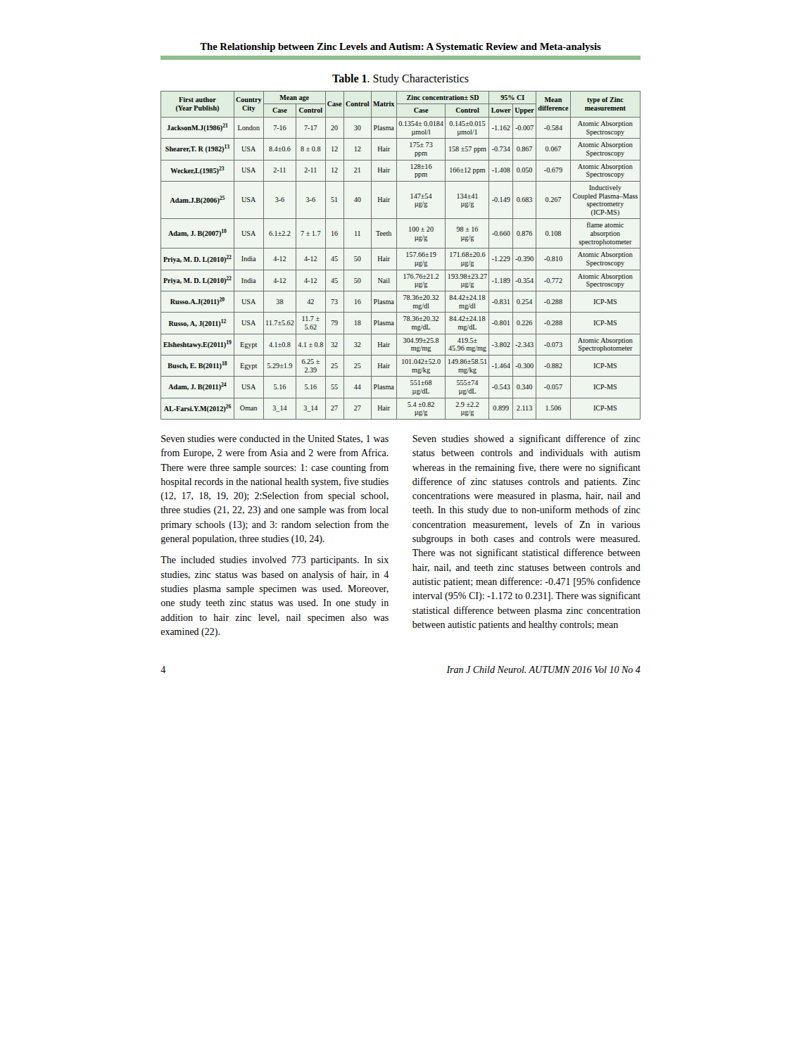The Relationship between Zinc Levels and Autism: A Systematic Review and Meta-analysis
Table 1. Study Characteristics
| First author (Year Publish) | Country City | Mean age | Case | Control | Matrix | Zinc concentration± SD | 95% CI | Mean difference | type of Zinc measurement |
| --- | --- | --- | --- | --- | --- | --- | --- | --- | --- |
| Case | Control | Case | Control | Lower | Upper |
| JacksonM.J(1986) 21 | London | 7-16 | 7-17 | 20 | 30 | Plasma | 0.1354± 0.0184 µmol/l | 0.145±0.015 µmol/1 | -1.162 | -0.007 | -0.584 | Atomic Absorption Spectroscopy |
| Shearer,T. R (1982) 13 | USA | 8.4±0.6 | 8 ± 0.8 | 12 | 12 | Hair | 175± 73 ppm | 158 ±57 ppm | -0.734 | 0.867 | 0.067 | Atomic Absorption Spectroscopy |
| Wecker,L(1985) 23 | USA | 2-11 | 2-11 | 12 | 21 | Hair | 128±16 ppm | 166±12 ppm | -1.408 | 0.050 | -0.679 | Atomic Absorption Spectroscopy |
| Adam.J.B(2006) 25 | USA | 3-6 | 3-6 | 51 | 40 | Hair | 147±54 µg/g | 134±41 µg/g | -0.149 | 0.683 | 0.267 | Inductively Coupled Plasma–Mass spectrometry (ICP-MS) |
| Adam, J. B(2007) 10 | USA | 6.1±2.2 | 7 ± 1.7 | 16 | 11 | Teeth | 100 ± 20 µg/g | 98 ± 16 µg/g | -0.660 | 0.876 | 0.108 | flame atomic absorption spectrophotometer |
| Priya, M. D. L(2010) 22 | India | 4-12 | 4-12 | 45 | 50 | Hair | 157.66±19 µg/g | 171.68±20.6 µg/g | -1.229 | -0.390 | -0.810 | Atomic Absorption Spectroscopy |
| Priya, M. D. L(2010) 22 | India | 4-12 | 4-12 | 45 | 50 | Nail | 176.76±21.2 µg/g | 193.98±23.27 µg/g | -1.189 | -0.354 | -0.772 | Atomic Absorption Spectroscopy |
| Russo.A.J(2011) 20 | USA | 38 | 42 | 73 | 16 | Plasma | 78.36±20.32 mg/dl | 84.42±24.18 mg/dl | -0.831 | 0.254 | -0.288 | ICP-MS |
| Russo, A, J(2011) 12 | USA | 11.7±5.62 | 11.7 ± 5.62 | 79 | 18 | Plasma | 78.36±20.32 mg/dL | 84.42±24.18 mg/dL | -0.801 | 0.226 | -0.288 | ICP-MS |
| Elsheshtawy.E(2011) 19 | Egypt | 4.1±0.8 | 4.1 ± 0.8 | 32 | 32 | Hair | 304.99±25.8 mg/mg | 419.5± 45.96 mg/mg | -3.802 | -2.343 | -0.073 | Atomic Absorption Spectrophotometer |
| Busch, E. B(2011) 18 | Egypt | 5.29±1.9 | 6.25 ± 2.39 | 25 | 25 | Hair | 101.042±52.0 mg/kg | 149.86±58.51 mg/kg | -1.464 | -0.300 | -0.882 | ICP-MS |
| Adam, J. B(2011) 24 | USA | 5.16 | 5.16 | 55 | 44 | Plasma | 551±68 µg/dL | 555±74 µg/dL | -0.543 | 0.340 | -0.057 | ICP-MS |
| AL-Farsi.Y.M(2012) 26 | Oman | 3_14 | 3_14 | 27 | 27 | Hair | 5.4 ±0.82 µg/g | 2.9 ±2.2 µg/g | 0.899 | 2.113 | 1.506 | ICP-MS |
Seven studies were conducted in the United States, 1 was from Europe, 2 were from Asia and 2 were from Africa. There were three sample sources: 1: case counting from hospital records in the national health system, five studies (12, 17, 18, 19, 20); 2:Selection from special school, three studies (21, 22, 23) and one sample was from local primary schools (13); and 3: random selection from the general population, three studies (10, 24).
The included studies involved 773 participants. In six studies, zinc status was based on analysis of hair, in 4 studies plasma sample specimen was used. Moreover, one study teeth zinc status was used. In one study in addition to hair zinc level, nail specimen also was examined (22).
Seven studies showed a significant difference of zinc status between controls and individuals with autism whereas in the remaining five, there were no significant difference of zinc statuses controls and patients. Zinc concentrations were measured in plasma, hair, nail and teeth. In this study due to non-uniform methods of zinc concentration measurement, levels of Zn in various subgroups in both cases and controls were measured. There was not significant statistical difference between hair, nail, and teeth zinc statuses between controls and autistic patient; mean difference: -0.471 [95% confidence interval (95% CI): -1.172 to 0.231]. There was significant statistical difference between plasma zinc concentration between autistic patients and healthy controls; mean
4
Iran J Child Neurol. AUTUMN 2016 Vol 10 No 4